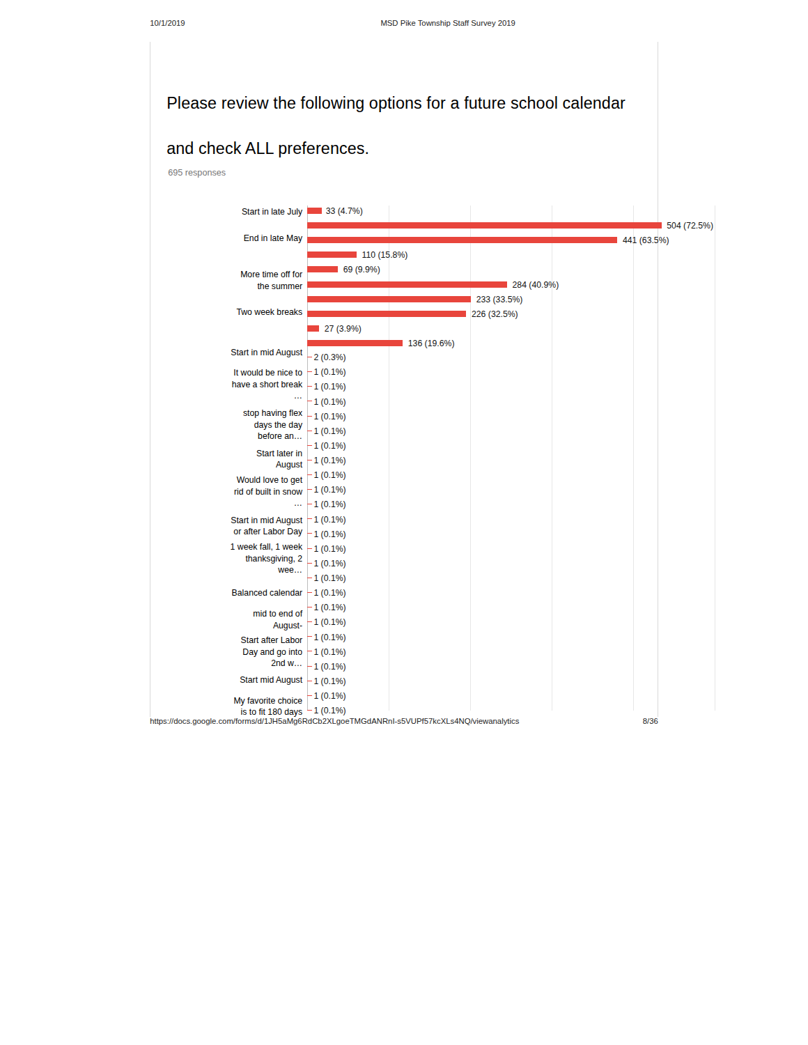10/1/2019
MSD Pike Township Staff Survey 2019
Please review the following options for a future school calendar
and check ALL preferences.
695 responses
Start in late July
End in late May
More time off for
the summer
Two week breaks
Start in mid August
It would be nice to
have a short break
…
stop having flex
days the day
before an…
Start later in
August
Would love to get
rid of built in snow
…
Start in mid August
or after Labor Day
1 week fall, 1 week
thanksgiving, 2
wee…
Balanced calendar
mid to end of
August-
Start after Labor
Day and go into
2nd w…
Start mid August
My favorite choice
is to fit 180 days
33 (4.7%)
504 (72.5%)
441 (63.5%)
110 (15.8%)
69 (9.9%)
284 (40.9%)
233 (33.5%)
226 (32.5%)
27 (3.9%)
136 (19.6%)
2 (0.3%)
1 (0.1%)
1 (0.1%)
1 (0.1%)
1 (0.1%)
1 (0.1%)
1 (0.1%)
1 (0.1%)
1 (0.1%)
1 (0.1%)
1 (0.1%)
1 (0.1%)
1 (0.1%)
1 (0.1%)
1 (0.1%)
1 (0.1%)
1 (0.1%)
1 (0.1%)
1 (0.1%)
1 (0.1%)
1 (0.1%)
1 (0.1%)
1 (0.1%)
1 (0.1%)
1 (0.1%)
https://docs.google.com/forms/d/1JH5aMg6RdCb2XLgoeTMGdANRnI-s5VUPf57kcXLs4NQ/viewanalytics 8/36